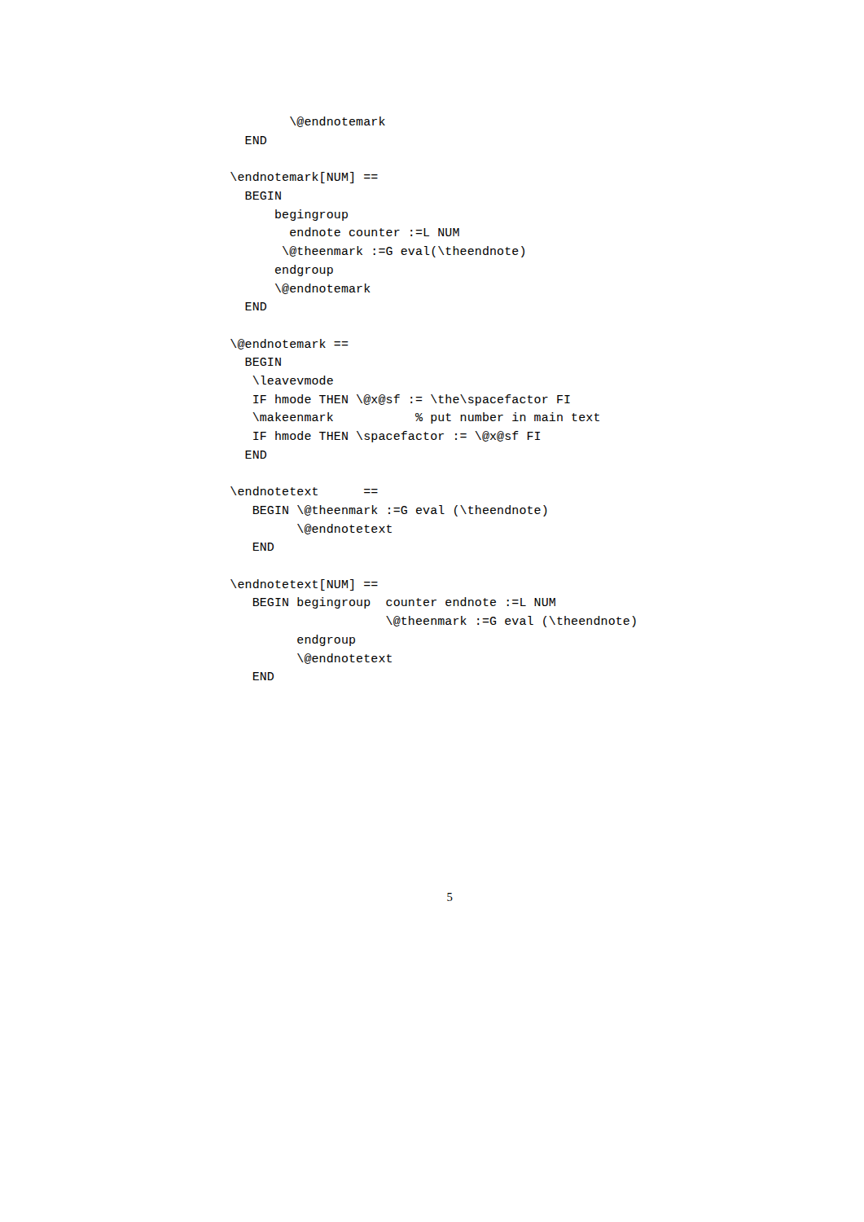\@endnotemark
  END

\endnotemark[NUM] ==
  BEGIN
      begingroup
        endnote counter :=L NUM
       \@theenmark :=G eval(\theendnote)
      endgroup
      \@endnotemark
  END

\@endnotemark ==
  BEGIN
   \leavevmode
   IF hmode THEN \@x@sf := \the\spacefactor FI
   \makeenmark           % put number in main text
   IF hmode THEN \spacefactor := \@x@sf FI
  END

\endnotetext      ==
   BEGIN \@theenmark :=G eval (\theendnote)
         \@endnotetext
   END

\endnotetext[NUM] ==
   BEGIN begingroup  counter endnote :=L NUM
                     \@theenmark :=G eval (\theendnote)
         endgroup
         \@endnotetext
   END
5